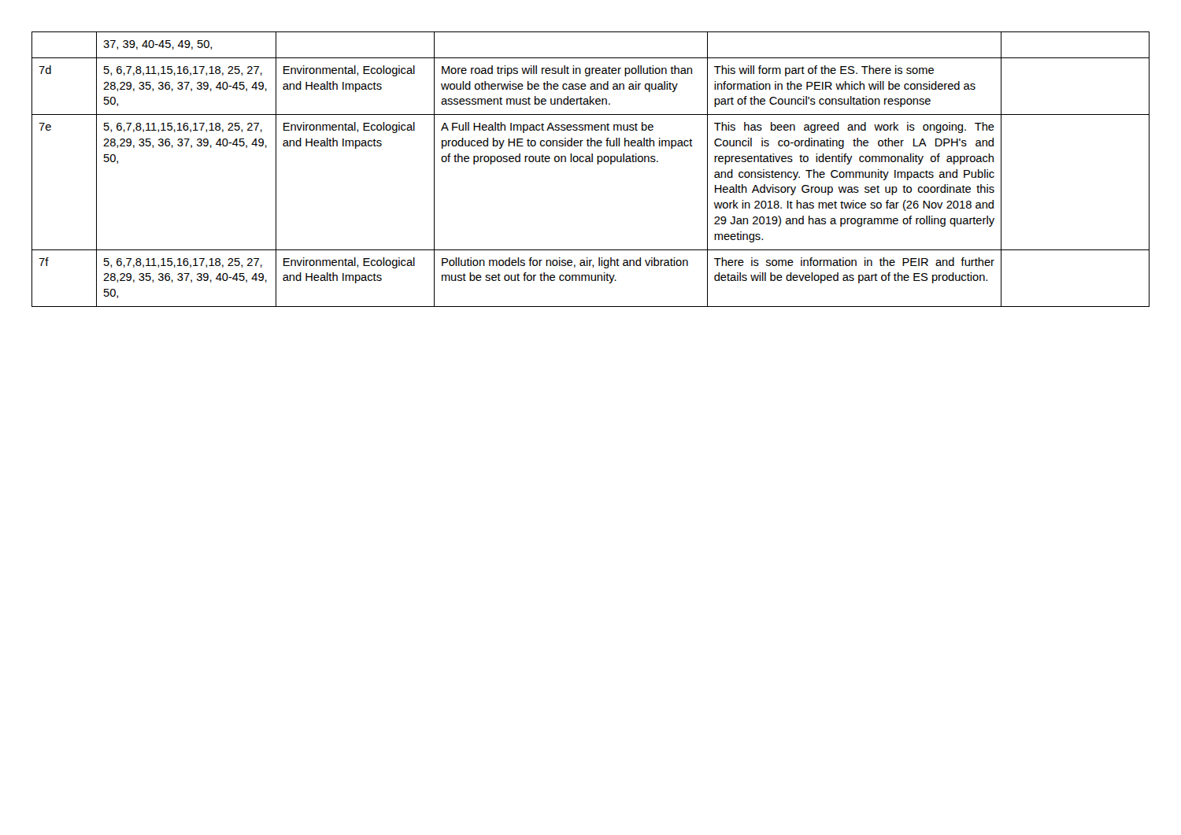| | 37, 39, 40-45, 49, 50, | | | | |
| 7d | 5, 6,7,8,11,15,16,17,18, 25, 27, 28,29, 35, 36, 37, 39, 40-45, 49, 50, | Environmental, Ecological and Health Impacts | More road trips will result in greater pollution than would otherwise be the case and an air quality assessment must be undertaken. | This will form part of the ES. There is some information in the PEIR which will be considered as part of the Council's consultation response | |
| 7e | 5, 6,7,8,11,15,16,17,18, 25, 27, 28,29, 35, 36, 37, 39, 40-45, 49, 50, | Environmental, Ecological and Health Impacts | A Full Health Impact Assessment must be produced by HE to consider the full health impact of the proposed route on local populations. | This has been agreed and work is ongoing. The Council is co-ordinating the other LA DPH's and representatives to identify commonality of approach and consistency. The Community Impacts and Public Health Advisory Group was set up to coordinate this work in 2018. It has met twice so far (26 Nov 2018 and 29 Jan 2019) and has a programme of rolling quarterly meetings. | |
| 7f | 5, 6,7,8,11,15,16,17,18, 25, 27, 28,29, 35, 36, 37, 39, 40-45, 49, 50, | Environmental, Ecological and Health Impacts | Pollution models for noise, air, light and vibration must be set out for the community. | There is some information in the PEIR and further details will be developed as part of the ES production. | |